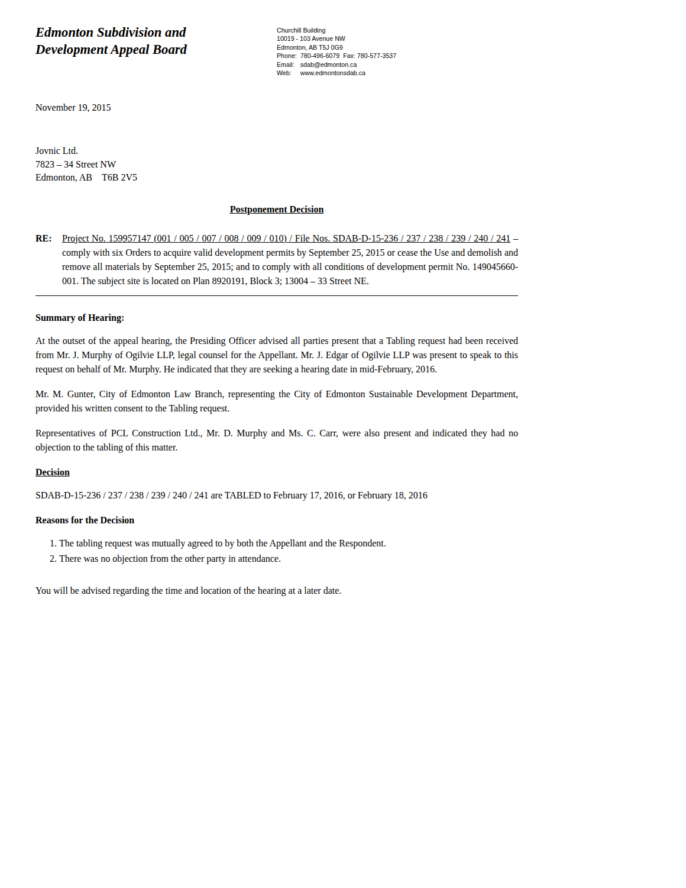Edmonton Subdivision and Development Appeal Board
| Churchill Building |
| 10019 - 103 Avenue NW |
| Edmonton, AB T5J 0G9 |
| Phone: | 780-496-6079 | Fax: 780-577-3537 |
| Email: | sdab@edmonton.ca |
| Web: | www.edmontonsdab.ca |
November 19, 2015
Jovnic Ltd.
7823 – 34 Street NW
Edmonton, AB T6B 2V5
Postponement Decision
RE:
Project No. 159957147 (001 / 005 / 007 / 008 / 009 / 010) / File Nos. SDAB-D-15-236 / 237 / 238 / 239 / 240 / 241 – comply with six Orders to acquire valid development permits by September 25, 2015 or cease the Use and demolish and remove all materials by September 25, 2015; and to comply with all conditions of development permit No. 149045660-001. The subject site is located on Plan 8920191, Block 3; 13004 – 33 Street NE.
Summary of Hearing:
At the outset of the appeal hearing, the Presiding Officer advised all parties present that a Tabling request had been received from Mr. J. Murphy of Ogilvie LLP, legal counsel for the Appellant. Mr. J. Edgar of Ogilvie LLP was present to speak to this request on behalf of Mr. Murphy. He indicated that they are seeking a hearing date in mid-February, 2016.
Mr. M. Gunter, City of Edmonton Law Branch, representing the City of Edmonton Sustainable Development Department, provided his written consent to the Tabling request.
Representatives of PCL Construction Ltd., Mr. D. Murphy and Ms. C. Carr, were also present and indicated they had no objection to the tabling of this matter.
Decision
SDAB-D-15-236 / 237 / 238 / 239 / 240 / 241 are TABLED to February 17, 2016, or February 18, 2016
Reasons for the Decision
The tabling request was mutually agreed to by both the Appellant and the Respondent.
There was no objection from the other party in attendance.
You will be advised regarding the time and location of the hearing at a later date.